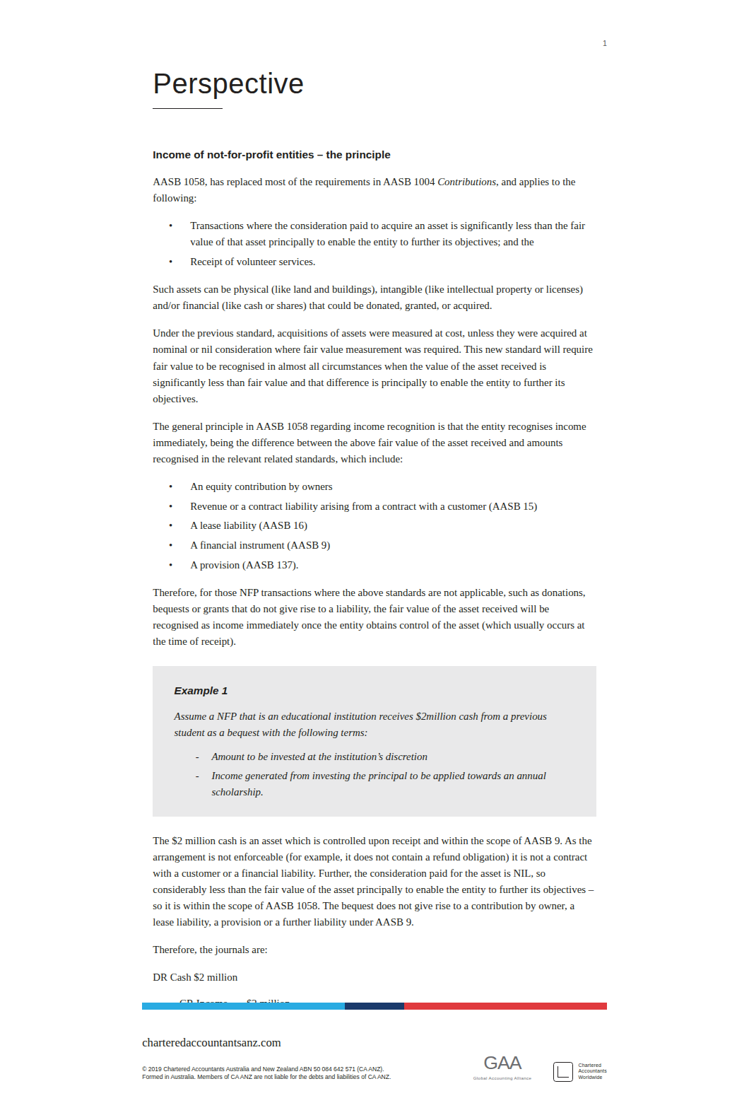1
Perspective
Income of not-for-profit entities – the principle
AASB 1058, has replaced most of the requirements in AASB 1004 Contributions, and applies to the following:
Transactions where the consideration paid to acquire an asset is significantly less than the fair value of that asset principally to enable the entity to further its objectives; and the
Receipt of volunteer services.
Such assets can be physical (like land and buildings), intangible (like intellectual property or licenses) and/or financial (like cash or shares) that could be donated, granted, or acquired.
Under the previous standard, acquisitions of assets were measured at cost, unless they were acquired at nominal or nil consideration where fair value measurement was required. This new standard will require fair value to be recognised in almost all circumstances when the value of the asset received is significantly less than fair value and that difference is principally to enable the entity to further its objectives.
The general principle in AASB 1058 regarding income recognition is that the entity recognises income immediately, being the difference between the above fair value of the asset received and amounts recognised in the relevant related standards, which include:
An equity contribution by owners
Revenue or a contract liability arising from a contract with a customer (AASB 15)
A lease liability (AASB 16)
A financial instrument (AASB 9)
A provision (AASB 137).
Therefore, for those NFP transactions where the above standards are not applicable, such as donations, bequests or grants that do not give rise to a liability, the fair value of the asset received will be recognised as income immediately once the entity obtains control of the asset (which usually occurs at the time of receipt).
Example 1
Assume a NFP that is an educational institution receives $2million cash from a previous student as a bequest with the following terms:
Amount to be invested at the institution’s discretion
Income generated from investing the principal to be applied towards an annual scholarship.
The $2 million cash is an asset which is controlled upon receipt and within the scope of AASB 9. As the arrangement is not enforceable (for example, it does not contain a refund obligation) it is not a contract with a customer or a financial liability. Further, the consideration paid for the asset is NIL, so considerably less than the fair value of the asset principally to enable the entity to further its objectives – so it is within the scope of AASB 1058. The bequest does not give rise to a contribution by owner, a lease liability, a provision or a further liability under AASB 9.
Therefore, the journals are:
DR Cash $2 million
CR Income $2 million
charteredaccountantsanz.com
© 2019 Chartered Accountants Australia and New Zealand ABN 50 084 642 571 (CA ANZ).
Formed in Australia. Members of CA ANZ are not liable for the debts and liabilities of CA ANZ.
GAA
Global Accounting Alliance
Chartered
Accountants
Worldwide